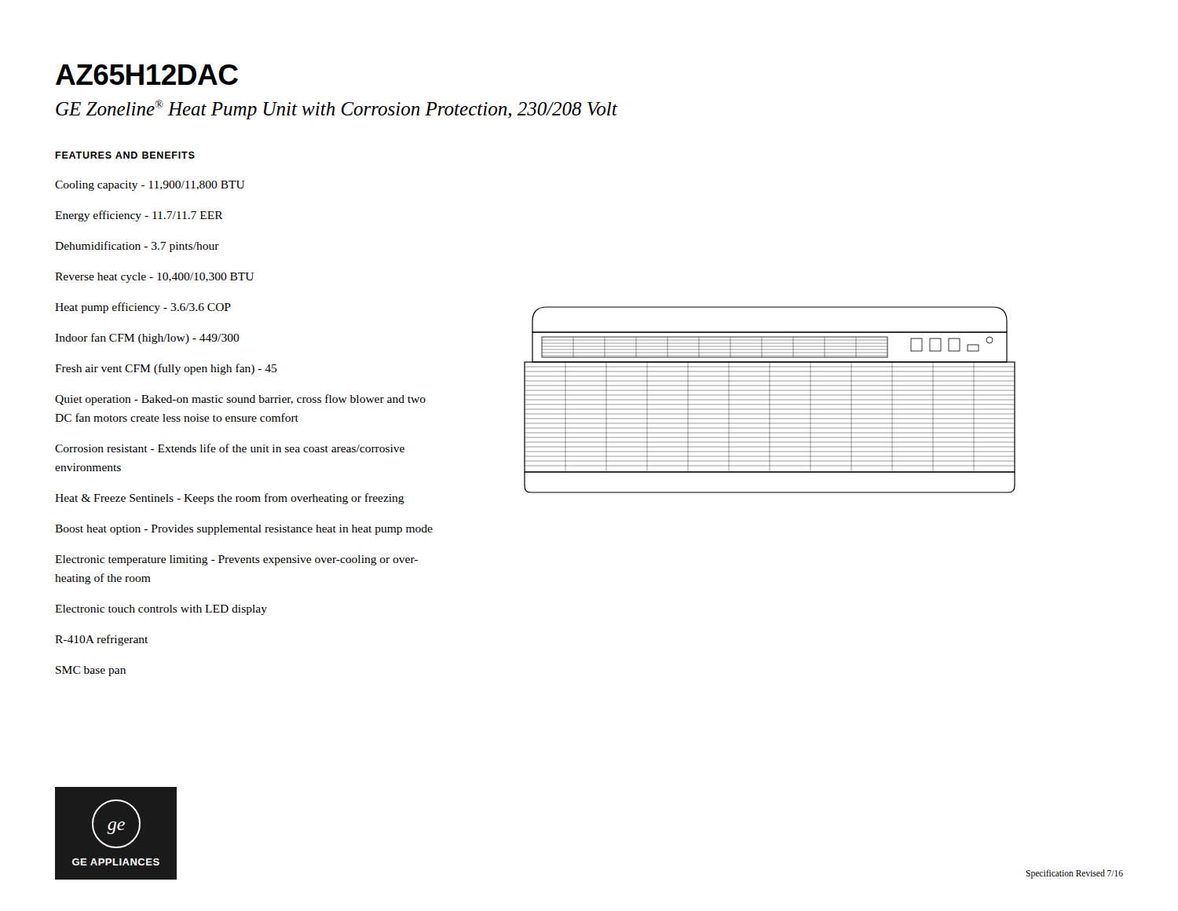AZ65H12DAC
GE Zoneline® Heat Pump Unit with Corrosion Protection, 230/208 Volt
FEATURES AND BENEFITS
Cooling capacity - 11,900/11,800 BTU
Energy efficiency - 11.7/11.7 EER
Dehumidification - 3.7 pints/hour
Reverse heat cycle - 10,400/10,300 BTU
Heat pump efficiency - 3.6/3.6 COP
Indoor fan CFM (high/low) - 449/300
Fresh air vent CFM (fully open high fan) - 45
Quiet operation - Baked-on mastic sound barrier, cross flow blower and two DC fan motors create less noise to ensure comfort
Corrosion resistant - Extends life of the unit in sea coast areas/corrosive environments
Heat & Freeze Sentinels - Keeps the room from overheating or freezing
Boost heat option - Provides supplemental resistance heat in heat pump mode
Electronic temperature limiting - Prevents expensive over-cooling or over-heating of the room
Electronic touch controls with LED display
R-410A refrigerant
SMC base pan
ge
GE APPLIANCES
Specification Revised 7/16